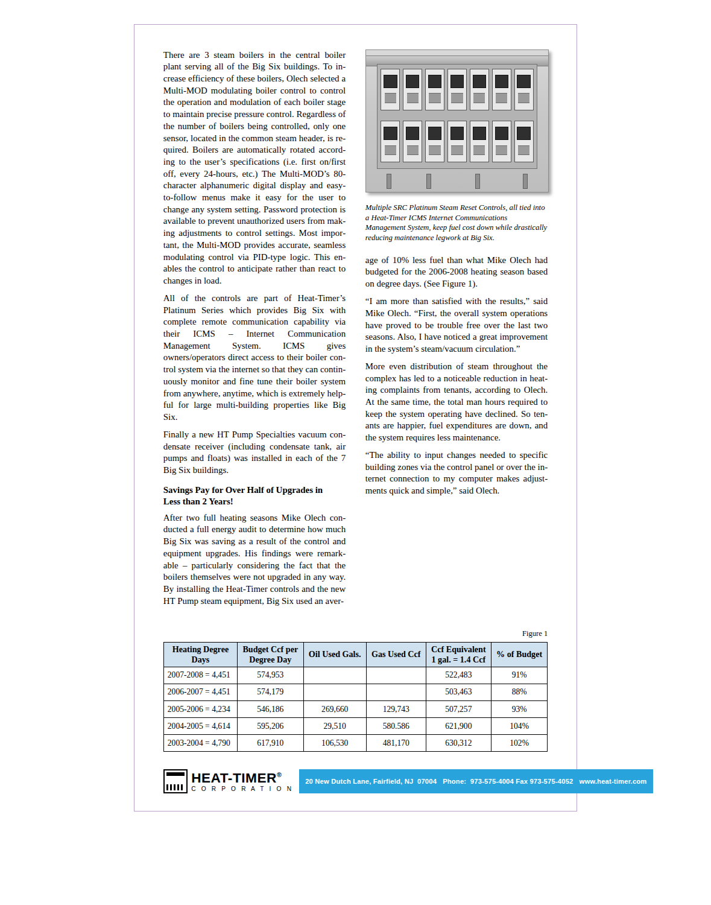There are 3 steam boilers in the central boiler plant serving all of the Big Six buildings. To increase efficiency of these boilers, Olech selected a Multi-MOD modulating boiler control to control the operation and modulation of each boiler stage to maintain precise pressure control. Regardless of the number of boilers being controlled, only one sensor, located in the common steam header, is required. Boilers are automatically rotated according to the user’s specifications (i.e. first on/first off, every 24-hours, etc.) The Multi-MOD’s 80-character alphanumeric digital display and easy-to-follow menus make it easy for the user to change any system setting. Password protection is available to prevent unauthorized users from making adjustments to control settings. Most important, the Multi-MOD provides accurate, seamless modulating control via PID-type logic. This enables the control to anticipate rather than react to changes in load.
All of the controls are part of Heat-Timer’s Platinum Series which provides Big Six with complete remote communication capability via their ICMS – Internet Communication Management System. ICMS gives owners/operators direct access to their boiler control system via the internet so that they can continuously monitor and fine tune their boiler system from anywhere, anytime, which is extremely helpful for large multi-building properties like Big Six.
Finally a new HT Pump Specialties vacuum condensate receiver (including condensate tank, air pumps and floats) was installed in each of the 7 Big Six buildings.
Savings Pay for Over Half of Upgrades in
Less than 2 Years!
After two full heating seasons Mike Olech conducted a full energy audit to determine how much Big Six was saving as a result of the control and equipment upgrades. His findings were remarkable – particularly considering the fact that the boilers themselves were not upgraded in any way. By installing the Heat-Timer controls and the new HT Pump steam equipment, Big Six used an aver-
Multiple SRC Platinum Steam Reset Controls, all tied into a Heat-Timer ICMS Internet Communications Management System, keep fuel cost down while drastically reducing maintenance legwork at Big Six.
age of 10% less fuel than what Mike Olech had budgeted for the 2006-2008 heating season based on degree days. (See Figure 1).
“I am more than satisfied with the results,” said Mike Olech. “First, the overall system operations have proved to be trouble free over the last two seasons. Also, I have noticed a great improvement in the system’s steam/vacuum circulation.”
More even distribution of steam throughout the complex has led to a noticeable reduction in heating complaints from tenants, according to Olech. At the same time, the total man hours required to keep the system operating have declined. So tenants are happier, fuel expenditures are down, and the system requires less maintenance.
“The ability to input changes needed to specific building zones via the control panel or over the internet connection to my computer makes adjustments quick and simple,” said Olech.
Figure 1
| Heating Degree Days | Budget Ccf per Degree Day | Oil Used Gals. | Gas Used Ccf | Ccf Equivalent 1 gal. = 1.4 Ccf | % of Budget |
| --- | --- | --- | --- | --- | --- |
| 2007-2008 = 4,451 | 574,953 | | | 522,483 | 91% |
| 2006-2007 = 4,451 | 574,179 | | | 503,463 | 88% |
| 2005-2006 = 4,234 | 546,186 | 269,660 | 129,743 | 507,257 | 93% |
| 2004-2005 = 4,614 | 595,206 | 29,510 | 580.586 | 621,900 | 104% |
| 2003-2004 = 4,790 | 617,910 | 106,530 | 481,170 | 630,312 | 102% |
HEAT-TIMER®
C O R P O R A T I O N
20 New Dutch Lane, Fairfield, NJ 07004 Phone: 973-575-4004 Fax 973-575-4052 www.heat-timer.com